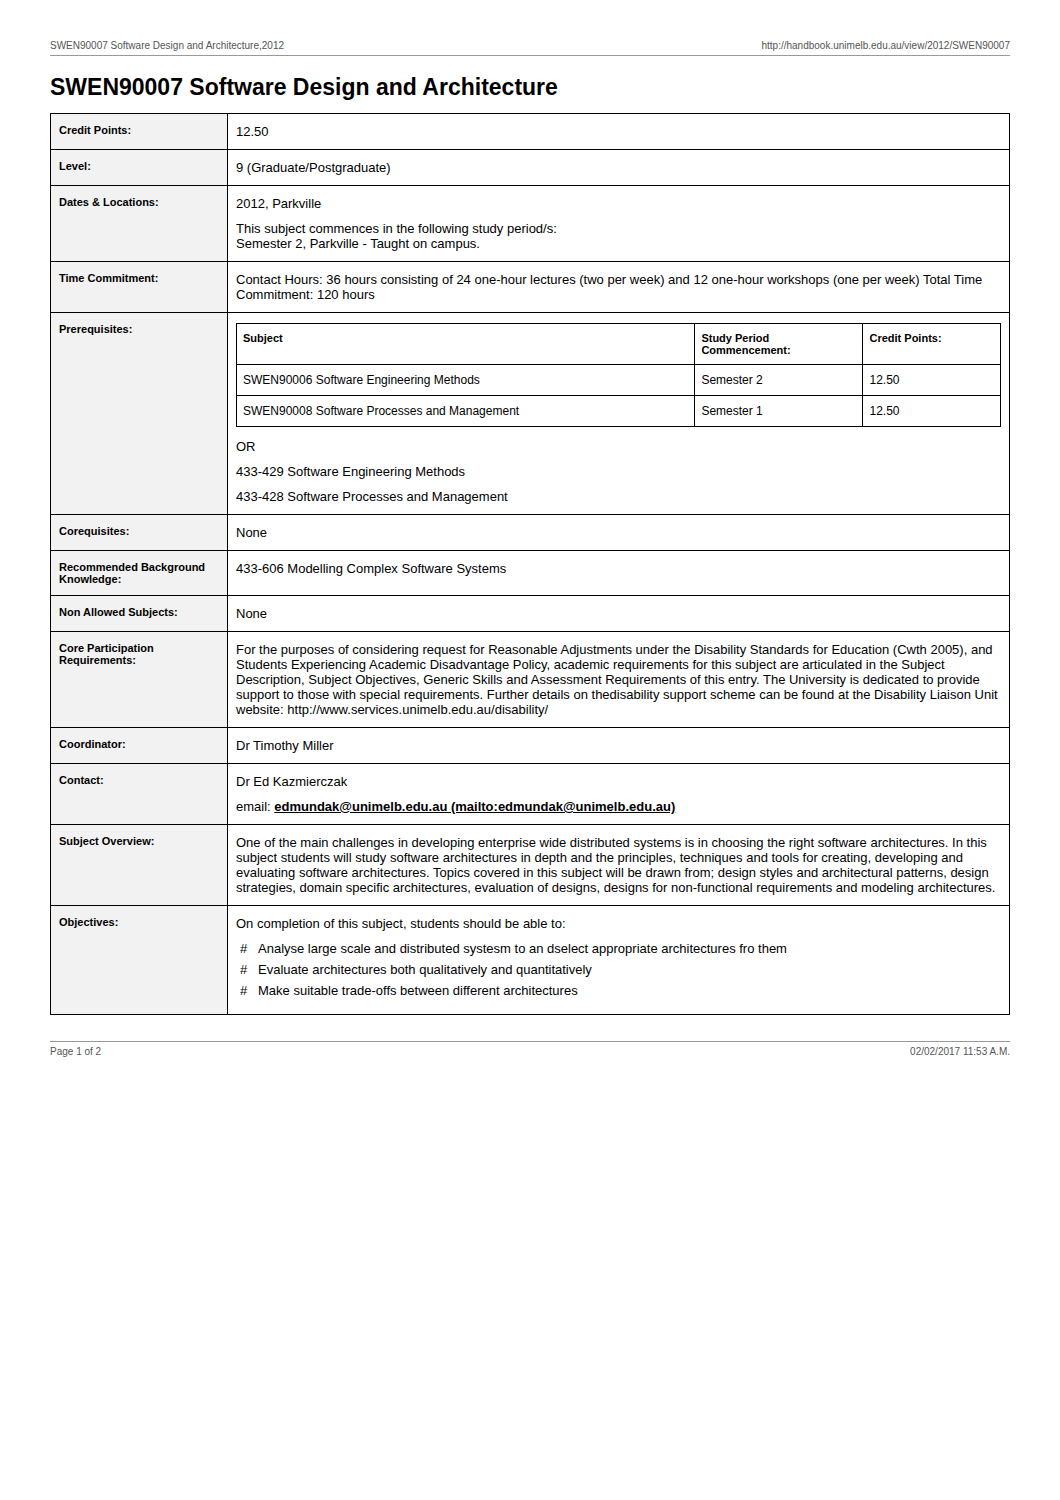SWEN90007 Software Design and Architecture,2012 http://handbook.unimelb.edu.au/view/2012/SWEN90007
SWEN90007 Software Design and Architecture
| Credit Points: | 12.50 |
| Level: | 9 (Graduate/Postgraduate) |
| Dates & Locations: | 2012, Parkville This subject commences in the following study period/s: Semester 2, Parkville - Taught on campus. |
| Time Commitment: | Contact Hours: 36 hours consisting of 24 one-hour lectures (two per week) and 12 one-hour workshops (one per week) Total Time Commitment: 120 hours |
| Prerequisites: | / Subject / Study Period Commencement: / Credit Points: / / --- / --- / --- / / SWEN90006 Software Engineering Methods / Semester 2 / 12.50 / / SWEN90008 Software Processes and Management / Semester 1 / 12.50 / OR 433-429 Software Engineering Methods 433-428 Software Processes and Management |
| Corequisites: | None |
| Recommended Background Knowledge: | 433-606 Modelling Complex Software Systems |
| Non Allowed Subjects: | None |
| Core Participation Requirements: | For the purposes of considering request for Reasonable Adjustments under the Disability Standards for Education (Cwth 2005), and Students Experiencing Academic Disadvantage Policy, academic requirements for this subject are articulated in the Subject Description, Subject Objectives, Generic Skills and Assessment Requirements of this entry. The University is dedicated to provide support to those with special requirements. Further details on thedisability support scheme can be found at the Disability Liaison Unit website: http://www.services.unimelb.edu.au/disability/ |
| Coordinator: | Dr Timothy Miller |
| Contact: | Dr Ed Kazmierczak email: edmundak@unimelb.edu.au (mailto:edmundak@unimelb.edu.au) |
| Subject Overview: | One of the main challenges in developing enterprise wide distributed systems is in choosing the right software architectures. In this subject students will study software architectures in depth and the principles, techniques and tools for creating, developing and evaluating software architectures. Topics covered in this subject will be drawn from; design styles and architectural patterns, design strategies, domain specific architectures, evaluation of designs, designs for non-functional requirements and modeling architectures. |
| Objectives: | On completion of this subject, students should be able to: Analyse large scale and distributed systesm to an dselect appropriate architectures fro them Evaluate architectures both qualitatively and quantitatively Make suitable trade-offs between different architectures |
Page 1 of 2 02/02/2017 11:53 A.M.